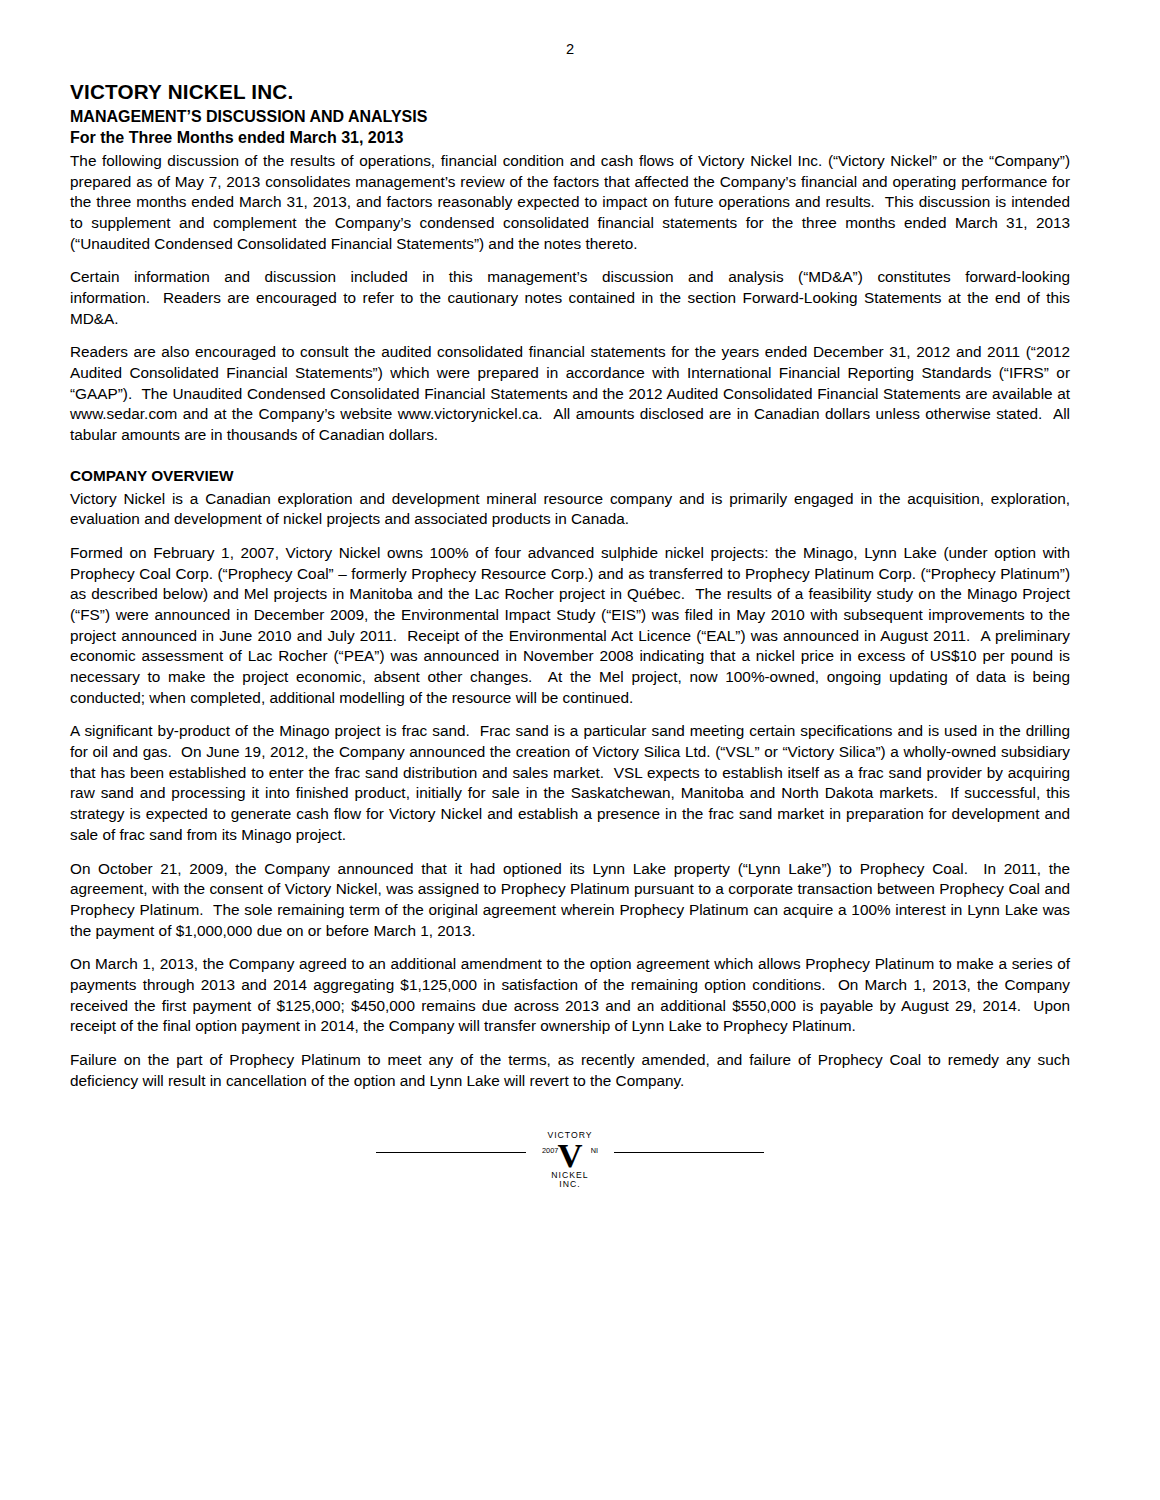2
VICTORY NICKEL INC.
MANAGEMENT’S DISCUSSION AND ANALYSIS
For the Three Months ended March 31, 2013
The following discussion of the results of operations, financial condition and cash flows of Victory Nickel Inc. (“Victory Nickel” or the “Company”) prepared as of May 7, 2013 consolidates management’s review of the factors that affected the Company’s financial and operating performance for the three months ended March 31, 2013, and factors reasonably expected to impact on future operations and results. This discussion is intended to supplement and complement the Company’s condensed consolidated financial statements for the three months ended March 31, 2013 (“Unaudited Condensed Consolidated Financial Statements”) and the notes thereto.
Certain information and discussion included in this management’s discussion and analysis (“MD&A”) constitutes forward-looking information. Readers are encouraged to refer to the cautionary notes contained in the section Forward-Looking Statements at the end of this MD&A.
Readers are also encouraged to consult the audited consolidated financial statements for the years ended December 31, 2012 and 2011 (“2012 Audited Consolidated Financial Statements”) which were prepared in accordance with International Financial Reporting Standards (“IFRS” or “GAAP”). The Unaudited Condensed Consolidated Financial Statements and the 2012 Audited Consolidated Financial Statements are available at www.sedar.com and at the Company’s website www.victorynickel.ca. All amounts disclosed are in Canadian dollars unless otherwise stated. All tabular amounts are in thousands of Canadian dollars.
COMPANY OVERVIEW
Victory Nickel is a Canadian exploration and development mineral resource company and is primarily engaged in the acquisition, exploration, evaluation and development of nickel projects and associated products in Canada.
Formed on February 1, 2007, Victory Nickel owns 100% of four advanced sulphide nickel projects: the Minago, Lynn Lake (under option with Prophecy Coal Corp. (“Prophecy Coal” – formerly Prophecy Resource Corp.) and as transferred to Prophecy Platinum Corp. (“Prophecy Platinum”) as described below) and Mel projects in Manitoba and the Lac Rocher project in Québec. The results of a feasibility study on the Minago Project (“FS”) were announced in December 2009, the Environmental Impact Study (“EIS”) was filed in May 2010 with subsequent improvements to the project announced in June 2010 and July 2011. Receipt of the Environmental Act Licence (“EAL”) was announced in August 2011. A preliminary economic assessment of Lac Rocher (“PEA”) was announced in November 2008 indicating that a nickel price in excess of US$10 per pound is necessary to make the project economic, absent other changes. At the Mel project, now 100%-owned, ongoing updating of data is being conducted; when completed, additional modelling of the resource will be continued.
A significant by-product of the Minago project is frac sand. Frac sand is a particular sand meeting certain specifications and is used in the drilling for oil and gas. On June 19, 2012, the Company announced the creation of Victory Silica Ltd. (“VSL” or “Victory Silica”) a wholly-owned subsidiary that has been established to enter the frac sand distribution and sales market. VSL expects to establish itself as a frac sand provider by acquiring raw sand and processing it into finished product, initially for sale in the Saskatchewan, Manitoba and North Dakota markets. If successful, this strategy is expected to generate cash flow for Victory Nickel and establish a presence in the frac sand market in preparation for development and sale of frac sand from its Minago project.
On October 21, 2009, the Company announced that it had optioned its Lynn Lake property (“Lynn Lake”) to Prophecy Coal. In 2011, the agreement, with the consent of Victory Nickel, was assigned to Prophecy Platinum pursuant to a corporate transaction between Prophecy Coal and Prophecy Platinum. The sole remaining term of the original agreement wherein Prophecy Platinum can acquire a 100% interest in Lynn Lake was the payment of $1,000,000 due on or before March 1, 2013.
On March 1, 2013, the Company agreed to an additional amendment to the option agreement which allows Prophecy Platinum to make a series of payments through 2013 and 2014 aggregating $1,125,000 in satisfaction of the remaining option conditions. On March 1, 2013, the Company received the first payment of $125,000; $450,000 remains due across 2013 and an additional $550,000 is payable by August 29, 2014. Upon receipt of the final option payment in 2014, the Company will transfer ownership of Lynn Lake to Prophecy Platinum.
Failure on the part of Prophecy Platinum to meet any of the terms, as recently amended, and failure of Prophecy Coal to remedy any such deficiency will result in cancellation of the option and Lynn Lake will revert to the Company.
VICTORY V 2007 NI NICKEL INC.